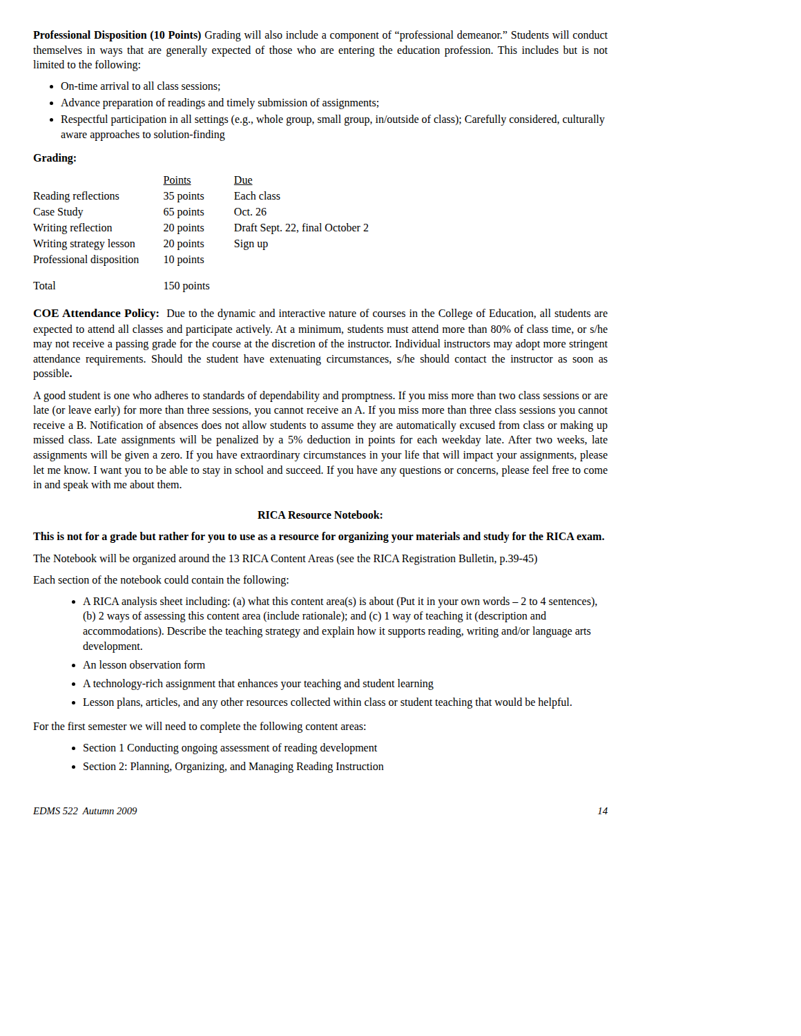Professional Disposition (10 Points) Grading will also include a component of “professional demeanor.” Students will conduct themselves in ways that are generally expected of those who are entering the education profession. This includes but is not limited to the following:
On-time arrival to all class sessions;
Advance preparation of readings and timely submission of assignments;
Respectful participation in all settings (e.g., whole group, small group, in/outside of class); Carefully considered, culturally aware approaches to solution-finding
Grading:
| | Points | Due |
| Reading reflections | 35 points | Each class |
| Case Study | 65 points | Oct. 26 |
| Writing reflection | 20 points | Draft Sept. 22, final October 2 |
| Writing strategy lesson | 20 points | Sign up |
| Professional disposition | 10 points | |
| Total | 150 points | |
COE Attendance Policy: Due to the dynamic and interactive nature of courses in the College of Education, all students are expected to attend all classes and participate actively. At a minimum, students must attend more than 80% of class time, or s/he may not receive a passing grade for the course at the discretion of the instructor. Individual instructors may adopt more stringent attendance requirements. Should the student have extenuating circumstances, s/he should contact the instructor as soon as possible.
A good student is one who adheres to standards of dependability and promptness. If you miss more than two class sessions or are late (or leave early) for more than three sessions, you cannot receive an A. If you miss more than three class sessions you cannot receive a B. Notification of absences does not allow students to assume they are automatically excused from class or making up missed class. Late assignments will be penalized by a 5% deduction in points for each weekday late. After two weeks, late assignments will be given a zero. If you have extraordinary circumstances in your life that will impact your assignments, please let me know. I want you to be able to stay in school and succeed. If you have any questions or concerns, please feel free to come in and speak with me about them.
RICA Resource Notebook:
This is not for a grade but rather for you to use as a resource for organizing your materials and study for the RICA exam.
The Notebook will be organized around the 13 RICA Content Areas (see the RICA Registration Bulletin, p.39-45)
Each section of the notebook could contain the following:
A RICA analysis sheet including: (a) what this content area(s) is about (Put it in your own words – 2 to 4 sentences), (b) 2 ways of assessing this content area (include rationale); and (c) 1 way of teaching it (description and accommodations). Describe the teaching strategy and explain how it supports reading, writing and/or language arts development.
An lesson observation form
A technology-rich assignment that enhances your teaching and student learning
Lesson plans, articles, and any other resources collected within class or student teaching that would be helpful.
For the first semester we will need to complete the following content areas:
Section 1 Conducting ongoing assessment of reading development
Section 2: Planning, Organizing, and Managing Reading Instruction
EDMS 522 Autumn 2009 14